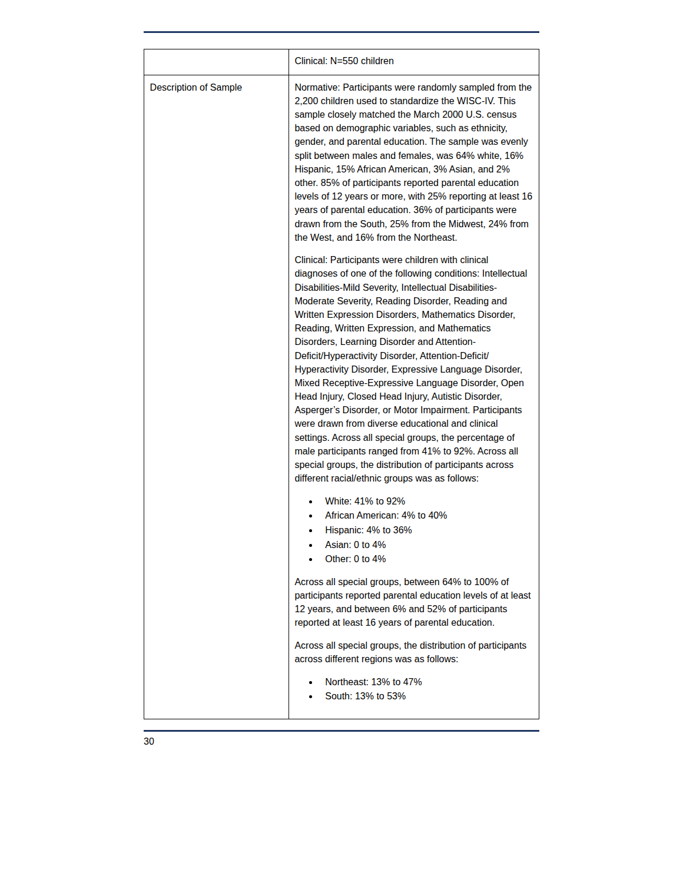| | Clinical: N=550 children |
| Description of Sample | Normative: Participants were randomly sampled from the 2,200 children used to standardize the WISC-IV. This sample closely matched the March 2000 U.S. census based on demographic variables, such as ethnicity, gender, and parental education. The sample was evenly split between males and females, was 64% white, 16% Hispanic, 15% African American, 3% Asian, and 2% other. 85% of participants reported parental education levels of 12 years or more, with 25% reporting at least 16 years of parental education. 36% of participants were drawn from the South, 25% from the Midwest, 24% from the West, and 16% from the Northeast. Clinical: Participants were children with clinical diagnoses of one of the following conditions: Intellectual Disabilities-Mild Severity, Intellectual Disabilities-Moderate Severity, Reading Disorder, Reading and Written Expression Disorders, Mathematics Disorder, Reading, Written Expression, and Mathematics Disorders, Learning Disorder and Attention-Deficit/Hyperactivity Disorder, Attention-Deficit/ Hyperactivity Disorder, Expressive Language Disorder, Mixed Receptive-Expressive Language Disorder, Open Head Injury, Closed Head Injury, Autistic Disorder, Asperger’s Disorder, or Motor Impairment. Participants were drawn from diverse educational and clinical settings. Across all special groups, the percentage of male participants ranged from 41% to 92%. Across all special groups, the distribution of participants across different racial/ethnic groups was as follows: White: 41% to 92% African American: 4% to 40% Hispanic: 4% to 36% Asian: 0 to 4% Other: 0 to 4% Across all special groups, between 64% to 100% of participants reported parental education levels of at least 12 years, and between 6% and 52% of participants reported at least 16 years of parental education. Across all special groups, the distribution of participants across different regions was as follows: Northeast: 13% to 47% South: 13% to 53% |
30